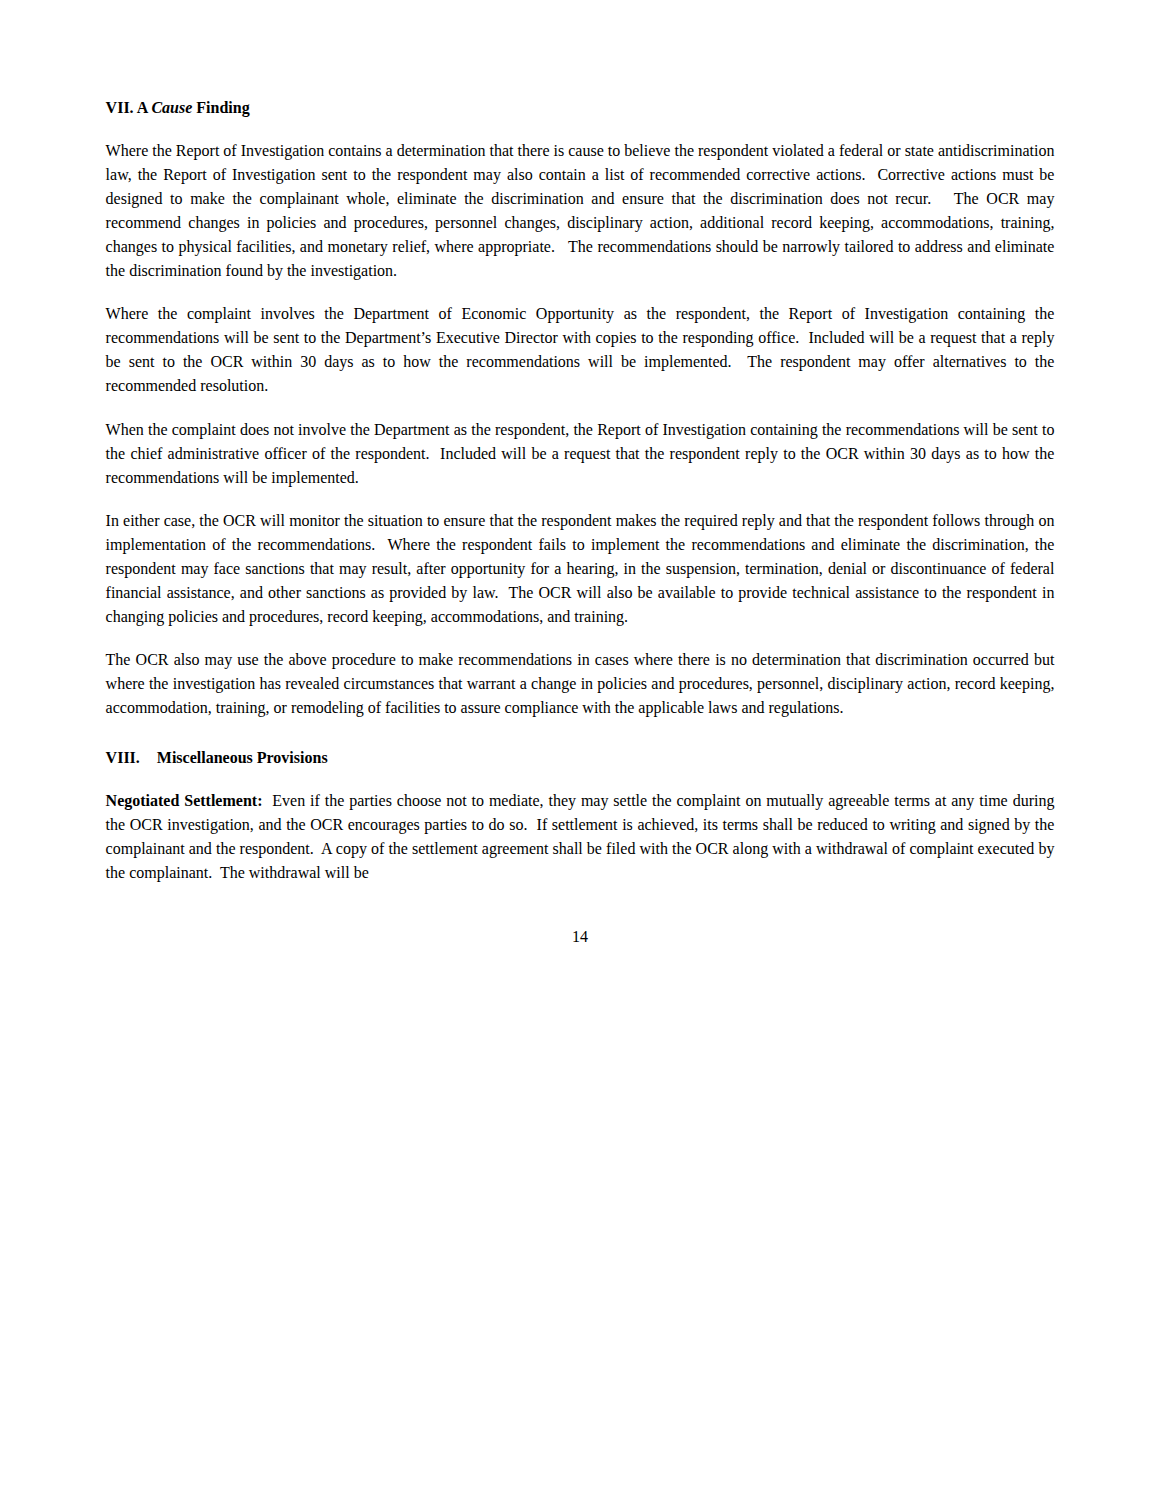VII. A Cause Finding
Where the Report of Investigation contains a determination that there is cause to believe the respondent violated a federal or state antidiscrimination law, the Report of Investigation sent to the respondent may also contain a list of recommended corrective actions. Corrective actions must be designed to make the complainant whole, eliminate the discrimination and ensure that the discrimination does not recur. The OCR may recommend changes in policies and procedures, personnel changes, disciplinary action, additional record keeping, accommodations, training, changes to physical facilities, and monetary relief, where appropriate. The recommendations should be narrowly tailored to address and eliminate the discrimination found by the investigation.
Where the complaint involves the Department of Economic Opportunity as the respondent, the Report of Investigation containing the recommendations will be sent to the Department’s Executive Director with copies to the responding office. Included will be a request that a reply be sent to the OCR within 30 days as to how the recommendations will be implemented. The respondent may offer alternatives to the recommended resolution.
When the complaint does not involve the Department as the respondent, the Report of Investigation containing the recommendations will be sent to the chief administrative officer of the respondent. Included will be a request that the respondent reply to the OCR within 30 days as to how the recommendations will be implemented.
In either case, the OCR will monitor the situation to ensure that the respondent makes the required reply and that the respondent follows through on implementation of the recommendations. Where the respondent fails to implement the recommendations and eliminate the discrimination, the respondent may face sanctions that may result, after opportunity for a hearing, in the suspension, termination, denial or discontinuance of federal financial assistance, and other sanctions as provided by law. The OCR will also be available to provide technical assistance to the respondent in changing policies and procedures, record keeping, accommodations, and training.
The OCR also may use the above procedure to make recommendations in cases where there is no determination that discrimination occurred but where the investigation has revealed circumstances that warrant a change in policies and procedures, personnel, disciplinary action, record keeping, accommodation, training, or remodeling of facilities to assure compliance with the applicable laws and regulations.
VIII. Miscellaneous Provisions
Negotiated Settlement: Even if the parties choose not to mediate, they may settle the complaint on mutually agreeable terms at any time during the OCR investigation, and the OCR encourages parties to do so. If settlement is achieved, its terms shall be reduced to writing and signed by the complainant and the respondent. A copy of the settlement agreement shall be filed with the OCR along with a withdrawal of complaint executed by the complainant. The withdrawal will be
14